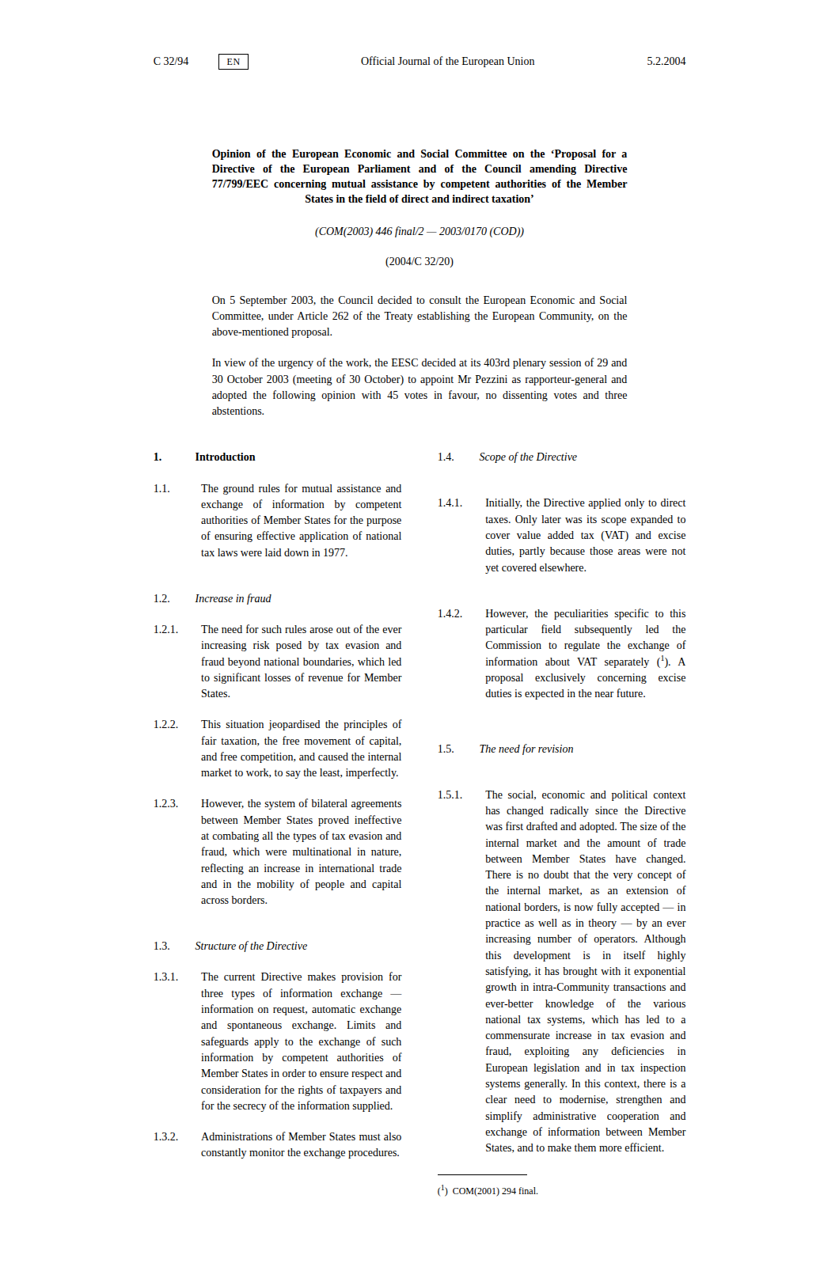C 32/94 EN
Official Journal of the European Union
5.2.2004
Opinion of the European Economic and Social Committee on the ‘Proposal for a Directive of the European Parliament and of the Council amending Directive 77/799/EEC concerning mutual assistance by competent authorities of the Member States in the field of direct and indirect taxation’
(COM(2003) 446 final/2 — 2003/0170 (COD))
(2004/C 32/20)
On 5 September 2003, the Council decided to consult the European Economic and Social Committee, under Article 262 of the Treaty establishing the European Community, on the above-mentioned proposal.
In view of the urgency of the work, the EESC decided at its 403rd plenary session of 29 and 30 October 2003 (meeting of 30 October) to appoint Mr Pezzini as rapporteur-general and adopted the following opinion with 45 votes in favour, no dissenting votes and three abstentions.
1. Introduction
1.1. The ground rules for mutual assistance and exchange of information by competent authorities of Member States for the purpose of ensuring effective application of national tax laws were laid down in 1977.
1.2. Increase in fraud
1.2.1. The need for such rules arose out of the ever increasing risk posed by tax evasion and fraud beyond national boundaries, which led to significant losses of revenue for Member States.
1.2.2. This situation jeopardised the principles of fair taxation, the free movement of capital, and free competition, and caused the internal market to work, to say the least, imperfectly.
1.2.3. However, the system of bilateral agreements between Member States proved ineffective at combating all the types of tax evasion and fraud, which were multinational in nature, reflecting an increase in international trade and in the mobility of people and capital across borders.
1.3. Structure of the Directive
1.3.1. The current Directive makes provision for three types of information exchange — information on request, automatic exchange and spontaneous exchange. Limits and safeguards apply to the exchange of such information by competent authorities of Member States in order to ensure respect and consideration for the rights of taxpayers and for the secrecy of the information supplied.
1.3.2. Administrations of Member States must also constantly monitor the exchange procedures.
1.4. Scope of the Directive
1.4.1. Initially, the Directive applied only to direct taxes. Only later was its scope expanded to cover value added tax (VAT) and excise duties, partly because those areas were not yet covered elsewhere.
1.4.2. However, the peculiarities specific to this particular field subsequently led the Commission to regulate the exchange of information about VAT separately (1). A proposal exclusively concerning excise duties is expected in the near future.
1.5. The need for revision
1.5.1. The social, economic and political context has changed radically since the Directive was first drafted and adopted. The size of the internal market and the amount of trade between Member States have changed. There is no doubt that the very concept of the internal market, as an extension of national borders, is now fully accepted — in practice as well as in theory — by an ever increasing number of operators. Although this development is in itself highly satisfying, it has brought with it exponential growth in intra-Community transactions and ever-better knowledge of the various national tax systems, which has led to a commensurate increase in tax evasion and fraud, exploiting any deficiencies in European legislation and in tax inspection systems generally. In this context, there is a clear need to modernise, strengthen and simplify administrative cooperation and exchange of information between Member States, and to make them more efficient.
(1) COM(2001) 294 final.